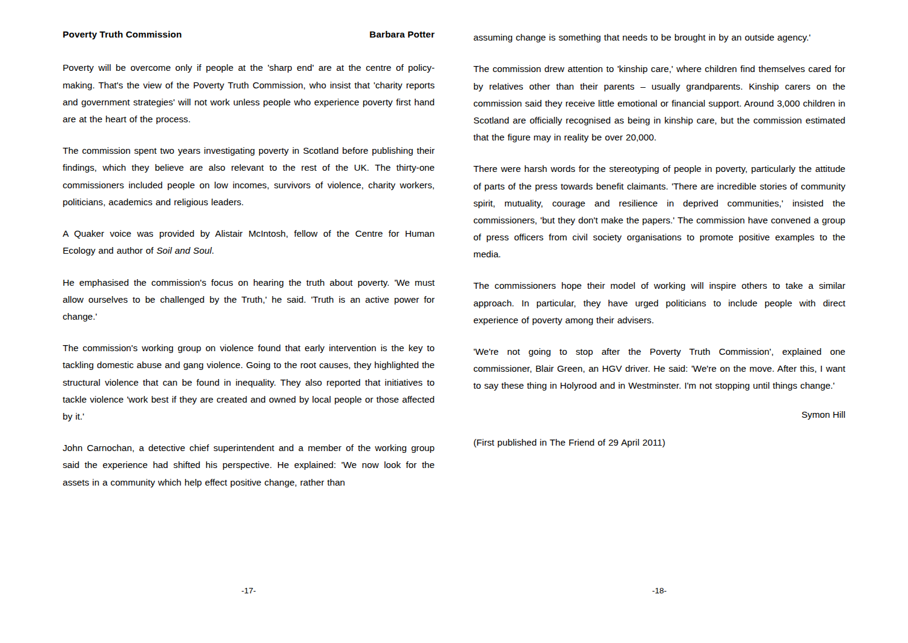Poverty Truth Commission Barbara Potter
Poverty will be overcome only if people at the 'sharp end' are at the centre of policy-making. That's the view of the Poverty Truth Commission, who insist that 'charity reports and government strategies' will not work unless people who experience poverty first hand are at the heart of the process.
The commission spent two years investigating poverty in Scotland before publishing their findings, which they believe are also relevant to the rest of the UK. The thirty-one commissioners included people on low incomes, survivors of violence, charity workers, politicians, academics and religious leaders.
A Quaker voice was provided by Alistair McIntosh, fellow of the Centre for Human Ecology and author of Soil and Soul.
He emphasised the commission's focus on hearing the truth about poverty. 'We must allow ourselves to be challenged by the Truth,' he said. 'Truth is an active power for change.'
The commission's working group on violence found that early intervention is the key to tackling domestic abuse and gang violence. Going to the root causes, they highlighted the structural violence that can be found in inequality. They also reported that initiatives to tackle violence 'work best if they are created and owned by local people or those affected by it.'
John Carnochan, a detective chief superintendent and a member of the working group said the experience had shifted his perspective. He explained: 'We now look for the assets in a community which help effect positive change, rather than
-17-
assuming change is something that needs to be brought in by an outside agency.'
The commission drew attention to 'kinship care,' where children find themselves cared for by relatives other than their parents – usually grandparents. Kinship carers on the commission said they receive little emotional or financial support. Around 3,000 children in Scotland are officially recognised as being in kinship care, but the commission estimated that the figure may in reality be over 20,000.
There were harsh words for the stereotyping of people in poverty, particularly the attitude of parts of the press towards benefit claimants. 'There are incredible stories of community spirit, mutuality, courage and resilience in deprived communities,' insisted the commissioners, 'but they don't make the papers.' The commission have convened a group of press officers from civil society organisations to promote positive examples to the media.
The commissioners hope their model of working will inspire others to take a similar approach. In particular, they have urged politicians to include people with direct experience of poverty among their advisers.
'We're not going to stop after the Poverty Truth Commission', explained one commissioner, Blair Green, an HGV driver. He said: 'We're on the move. After this, I want to say these thing in Holyrood and in Westminster. I'm not stopping until things change.'
Symon Hill
(First published in The Friend of 29 April 2011)
-18-